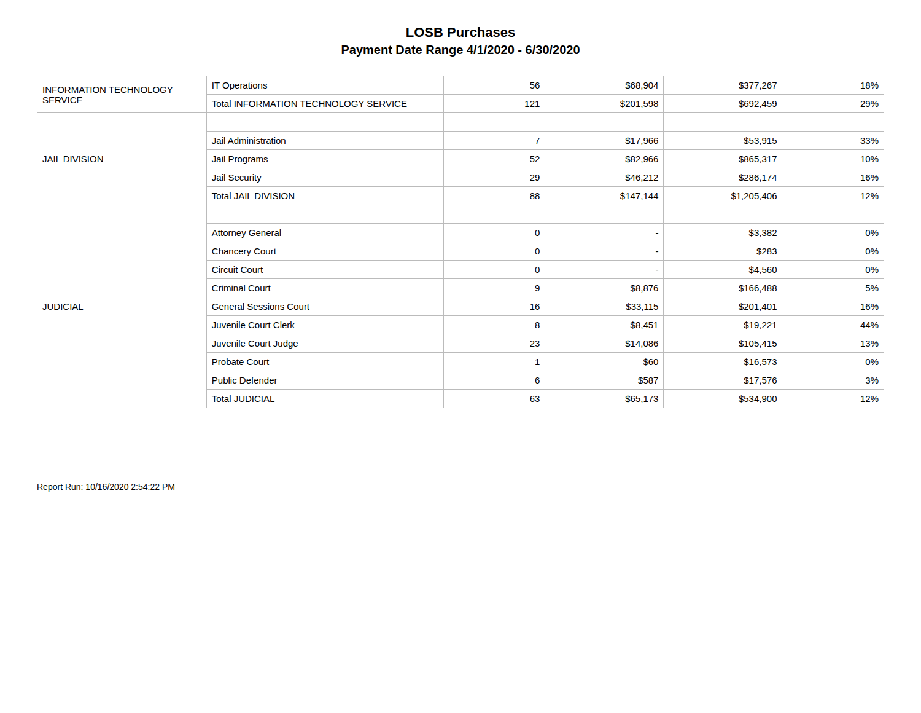LOSB Purchases
Payment Date Range 4/1/2020 - 6/30/2020
| INFORMATION TECHNOLOGY SERVICE | IT Operations | 56 | $68,904 | $377,267 | 18% |
| Total INFORMATION TECHNOLOGY SERVICE | 121 | $201,598 | $692,459 | 29% |
| JAIL DIVISION | | | | | |
| Jail Administration | 7 | $17,966 | $53,915 | 33% |
| Jail Programs | 52 | $82,966 | $865,317 | 10% |
| Jail Security | 29 | $46,212 | $286,174 | 16% |
| Total JAIL DIVISION | 88 | $147,144 | $1,205,406 | 12% |
| JUDICIAL | | | | | |
| Attorney General | 0 | - | $3,382 | 0% |
| Chancery Court | 0 | - | $283 | 0% |
| Circuit Court | 0 | - | $4,560 | 0% |
| Criminal Court | 9 | $8,876 | $166,488 | 5% |
| General Sessions Court | 16 | $33,115 | $201,401 | 16% |
| Juvenile Court Clerk | 8 | $8,451 | $19,221 | 44% |
| Juvenile Court Judge | 23 | $14,086 | $105,415 | 13% |
| Probate Court | 1 | $60 | $16,573 | 0% |
| Public Defender | 6 | $587 | $17,576 | 3% |
| Total JUDICIAL | 63 | $65,173 | $534,900 | 12% |
Report Run: 10/16/2020 2:54:22 PM